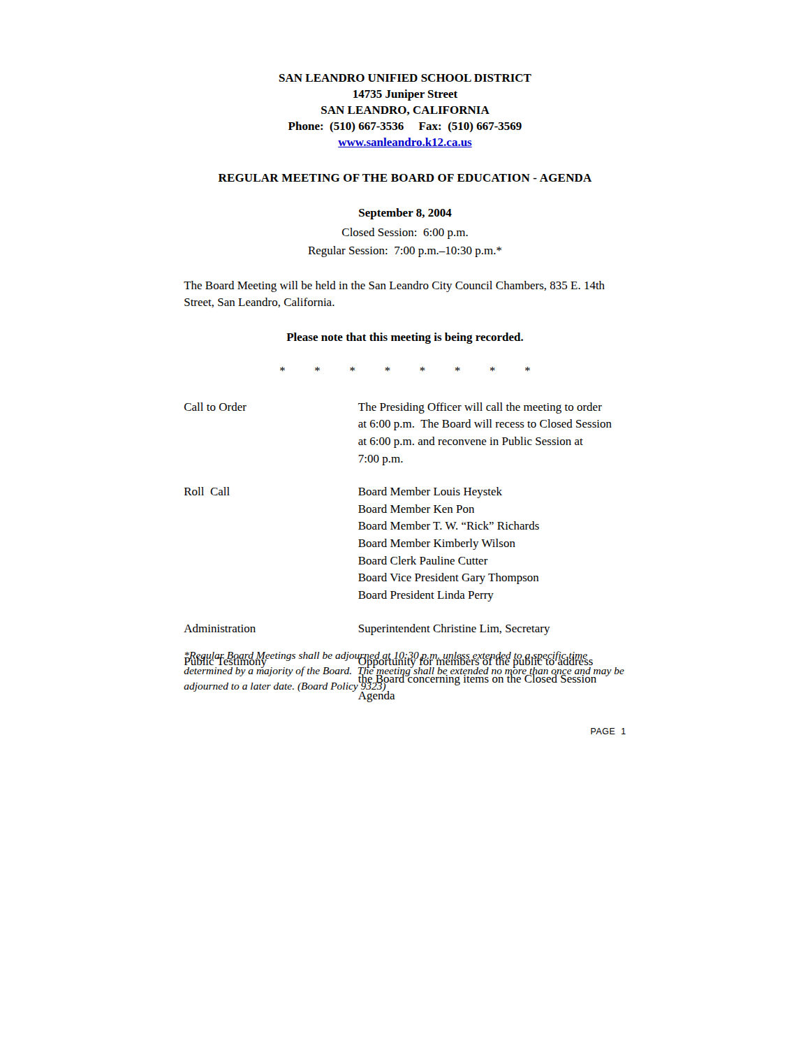SAN LEANDRO UNIFIED SCHOOL DISTRICT 14735 Juniper Street SAN LEANDRO, CALIFORNIA Phone: (510) 667-3536 Fax: (510) 667-3569 www.sanleandro.k12.ca.us
REGULAR MEETING OF THE BOARD OF EDUCATION - AGENDA
September 8, 2004
Closed Session: 6:00 p.m.
Regular Session: 7:00 p.m.–10:30 p.m.*
The Board Meeting will be held in the San Leandro City Council Chambers, 835 E. 14th Street, San Leandro, California.
Please note that this meeting is being recorded.
* * * * * * * *
| Call to Order | The Presiding Officer will call the meeting to order at 6:00 p.m. The Board will recess to Closed Session at 6:00 p.m. and reconvene in Public Session at 7:00 p.m. |
| Roll Call | Board Member Louis Heystek Board Member Ken Pon Board Member T. W. “Rick” Richards Board Member Kimberly Wilson Board Clerk Pauline Cutter Board Vice President Gary Thompson Board President Linda Perry |
| Administration | Superintendent Christine Lim, Secretary |
| Public Testimony | Opportunity for members of the public to address the Board concerning items on the Closed Session Agenda |
*Regular Board Meetings shall be adjourned at 10:30 p.m. unless extended to a specific time determined by a majority of the Board. The meeting shall be extended no more than once and may be adjourned to a later date. (Board Policy 9323)
PAGE 1